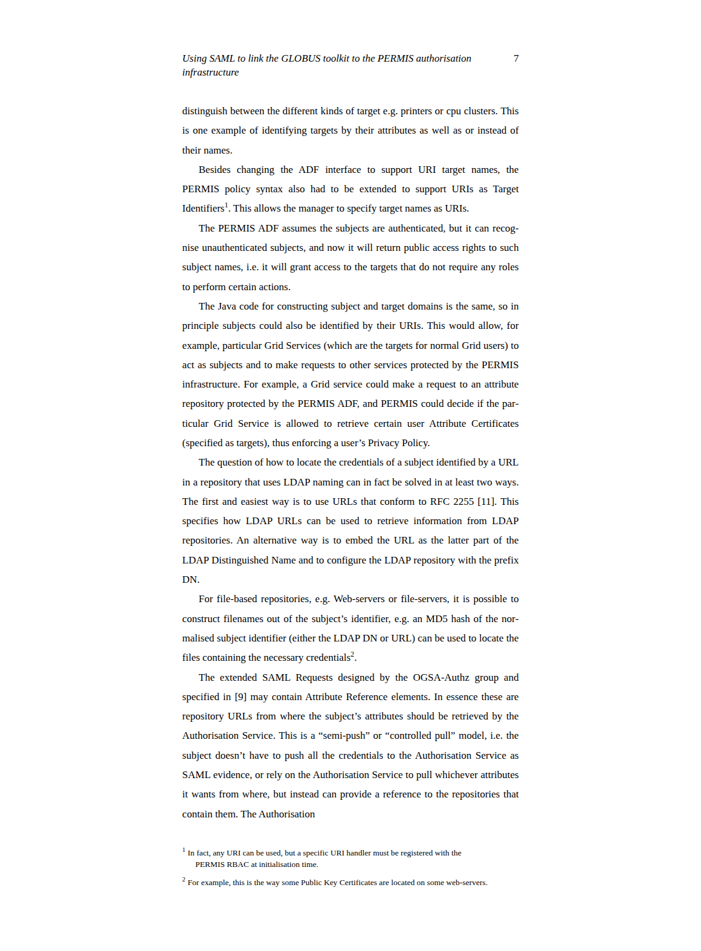Using SAML to link the GLOBUS toolkit to the PERMIS authorisation infrastructure
7
distinguish between the different kinds of target e.g. printers or cpu clusters. This is one example of identifying targets by their attributes as well as or instead of their names.
Besides changing the ADF interface to support URI target names, the PERMIS policy syntax also had to be extended to support URIs as Target Identifiers1. This allows the manager to specify target names as URIs.
The PERMIS ADF assumes the subjects are authenticated, but it can recognise unauthenticated subjects, and now it will return public access rights to such subject names, i.e. it will grant access to the targets that do not require any roles to perform certain actions.
The Java code for constructing subject and target domains is the same, so in principle subjects could also be identified by their URIs. This would allow, for example, particular Grid Services (which are the targets for normal Grid users) to act as subjects and to make requests to other services protected by the PERMIS infrastructure. For example, a Grid service could make a request to an attribute repository protected by the PERMIS ADF, and PERMIS could decide if the particular Grid Service is allowed to retrieve certain user Attribute Certificates (specified as targets), thus enforcing a user’s Privacy Policy.
The question of how to locate the credentials of a subject identified by a URL in a repository that uses LDAP naming can in fact be solved in at least two ways. The first and easiest way is to use URLs that conform to RFC 2255 [11]. This specifies how LDAP URLs can be used to retrieve information from LDAP repositories. An alternative way is to embed the URL as the latter part of the LDAP Distinguished Name and to configure the LDAP repository with the prefix DN.
For file-based repositories, e.g. Web-servers or file-servers, it is possible to construct filenames out of the subject’s identifier, e.g. an MD5 hash of the normalised subject identifier (either the LDAP DN or URL) can be used to locate the files containing the necessary credentials2.
The extended SAML Requests designed by the OGSA-Authz group and specified in [9] may contain Attribute Reference elements. In essence these are repository URLs from where the subject’s attributes should be retrieved by the Authorisation Service. This is a “semi-push” or “controlled pull” model, i.e. the subject doesn’t have to push all the credentials to the Authorisation Service as SAML evidence, or rely on the Authorisation Service to pull whichever attributes it wants from where, but instead can provide a reference to the repositories that contain them. The Authorisation
1 In fact, any URI can be used, but a specific URI handler must be registered with the PERMIS RBAC at initialisation time.
2 For example, this is the way some Public Key Certificates are located on some web-servers.